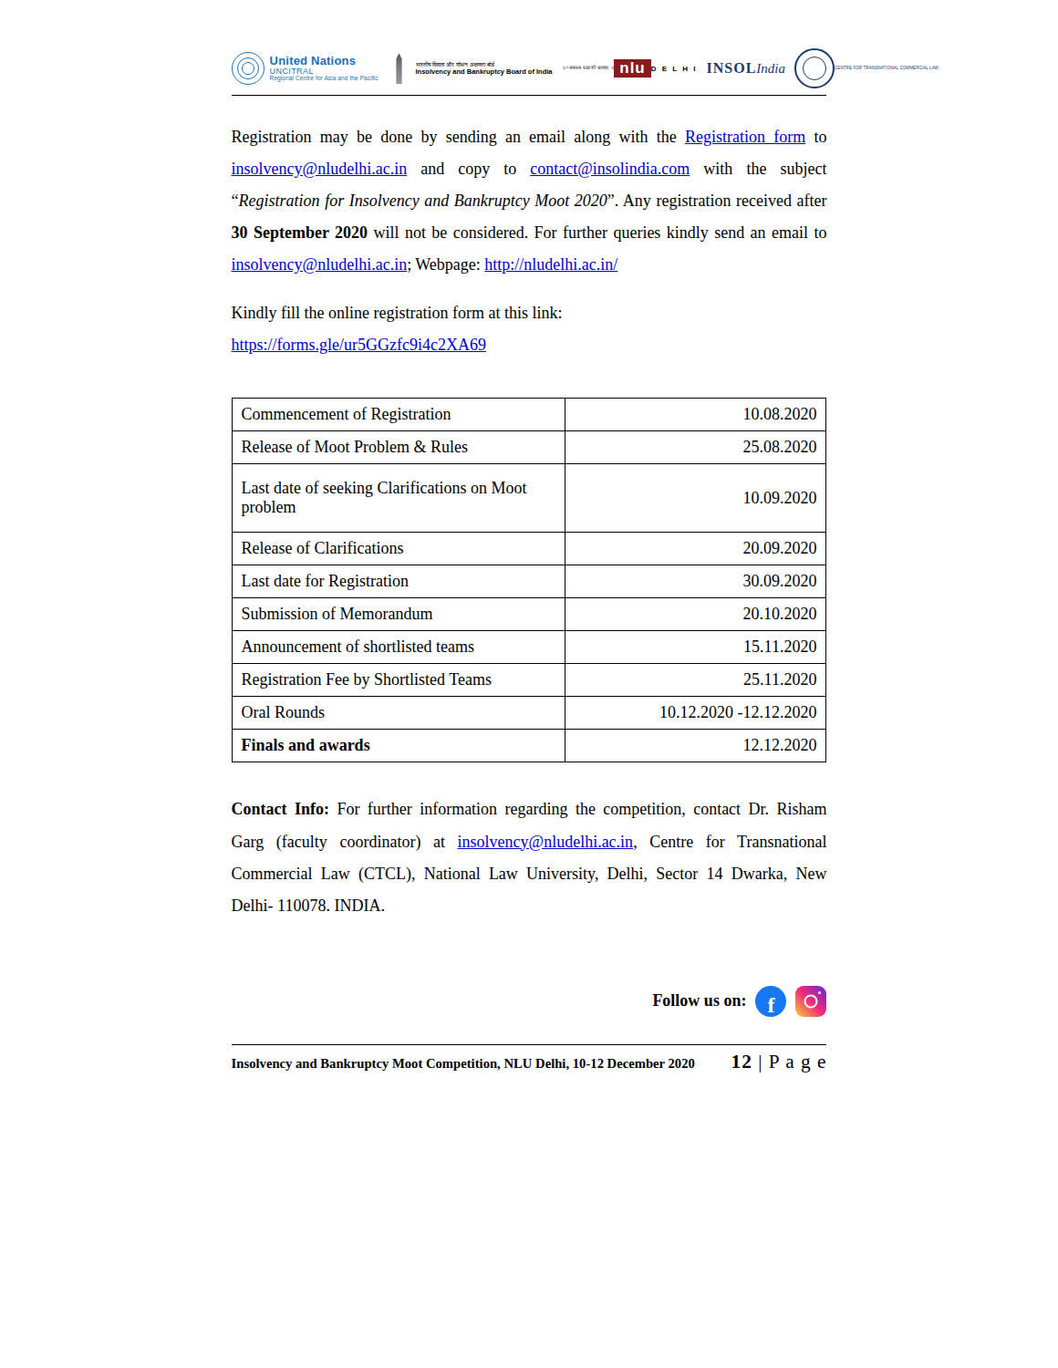United Nations
UNCITRAL
Regional Centre for Asia and the Pacific
भारतीय दिवाला और शोधन अक्षमता बोर्ड
Insolvency and Bankruptcy Board of India
॥ न्यायस्य प्रकाशो रमताम् ॥
nlu
D E L H I
INSOL
India
CENTRE FOR TRANSNATIONAL COMMERCIAL LAW
Registration may be done by sending an email along with the Registration form to insolvency@nludelhi.ac.in and copy to contact@insolindia.com with the subject “Registration for Insolvency and Bankruptcy Moot 2020”. Any registration received after 30 September 2020 will not be considered. For further queries kindly send an email to insolvency@nludelhi.ac.in; Webpage: http://nludelhi.ac.in/
Kindly fill the online registration form at this link:
https://forms.gle/ur5GGzfc9i4c2XA69
| Commencement of Registration | 10.08.2020 |
| Release of Moot Problem & Rules | 25.08.2020 |
| Last date of seeking Clarifications on Moot problem | 10.09.2020 |
| Release of Clarifications | 20.09.2020 |
| Last date for Registration | 30.09.2020 |
| Submission of Memorandum | 20.10.2020 |
| Announcement of shortlisted teams | 15.11.2020 |
| Registration Fee by Shortlisted Teams | 25.11.2020 |
| Oral Rounds | 10.12.2020 -12.12.2020 |
| Finals and awards | 12.12.2020 |
Contact Info: For further information regarding the competition, contact Dr. Risham Garg (faculty coordinator) at insolvency@nludelhi.ac.in, Centre for Transnational Commercial Law (CTCL), National Law University, Delhi, Sector 14 Dwarka, New Delhi- 110078. INDIA.
Follow us on: f
Insolvency and Bankruptcy Moot Competition, NLU Delhi, 10-12 December 2020
12 | P a g e